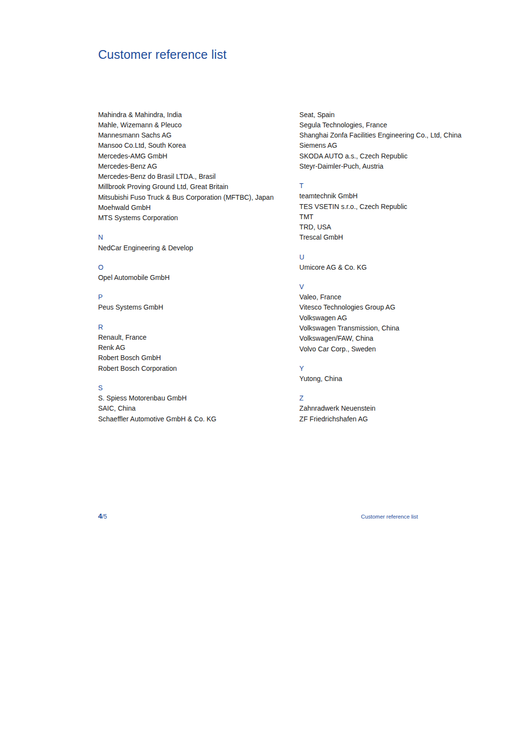Customer reference list
Mahindra & Mahindra, India
Mahle, Wizemann & Pleuco
Mannesmann Sachs AG
Mansoo Co.Ltd, South Korea
Mercedes-AMG GmbH
Mercedes-Benz AG
Mercedes-Benz do Brasil LTDA., Brasil
Millbrook Proving Ground Ltd, Great Britain
Mitsubishi Fuso Truck & Bus Corporation (MFTBC), Japan
Moehwald GmbH
MTS Systems Corporation
N
NedCar Engineering & Develop
O
Opel Automobile GmbH
P
Peus Systems GmbH
R
Renault, France
Renk AG
Robert Bosch GmbH
Robert Bosch Corporation
S
S. Spiess Motorenbau GmbH
SAIC, China
Schaeffler Automotive GmbH & Co. KG
Seat, Spain
Segula Technologies, France
Shanghai Zonfa Facilities Engineering Co., Ltd, China
Siemens AG
SKODA AUTO a.s., Czech Republic
Steyr-Daimler-Puch, Austria
T
teamtechnik GmbH
TES VSETIN s.r.o., Czech Republic
TMT
TRD, USA
Trescal GmbH
U
Umicore AG & Co. KG
V
Valeo, France
Vitesco Technologies Group AG
Volkswagen AG
Volkswagen Transmission, China
Volkswagen/FAW, China
Volvo Car Corp., Sweden
Y
Yutong, China
Z
Zahnradwerk Neuenstein
ZF Friedrichshafen AG
4/5
Customer reference list